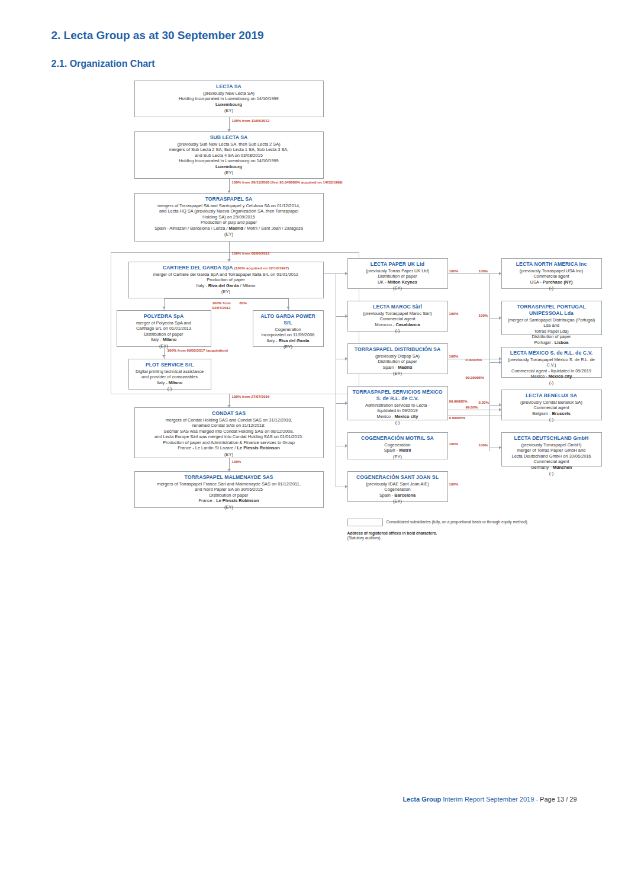2. Lecta Group as at 30 September 2019
2.1. Organization Chart
LECTA SA (previously New Lecta SA)
Holding incorporated in Luxembourg on 14/10/1999
Luxembourg (EY)
100% from 11/05/2012
SUB LECTA SA (previously Sub New Lecta SA, then Sub Lecta 2 SA)
mergers of Sub Lecta 2 SA, Sub Lecta 1 SA, Sub Lecta 3 SA,
and Sub Lecta 4 SA on 03/08/2015
Holding incorporated in Luxembourg on 14/10/1999
Luxembourg (EY)
100% from 26/11/2008 (first 95.048600% acquired on 14/12/1999)
TORRASPAPEL SA mergers of Torraspapel SA and Sarriopapel y Celulosa SA on 01/12/2014,
and Lecta HQ SA (previously Nueva Organización SA, then Torraspapel
Holding SA) on 29/09/2015
Production of pulp and paper
Spain - Almazán / Barcelona / Leitza / Madrid / Motril / Sant Joan / Zaragoza (EY)
100% from 08/06/2012
CARTIERE DEL GARDA SpA (100% acquired on 02/10/1997) merger of Cartiere del Garda SpA and Torraspapel Italia SrL on 01/01/2012
Production of paper
Italy - Riva del Garda / Milano (EY)
POLYEDRA SpA merger of Polyedra SpA and
Carthago SrL on 01/01/2013
Distribution of paper
Italy - Milano (EY)
ALTO GARDA POWER SrL Cogeneration
incorporated on 11/09/2006
Italy - Riva del Garda (EY)
PLOT SERVICE SrL Digital printing technical assistance
and provider of consumables
Italy - Milano (-)
100% from
02/07/2012
80%
100% from 09/05/2017 (acquisition)
100% from 27/07/2016
CONDAT SAS mergers of Condat Holding SAS and Condat SAS on 31/12/2018,
renamed Condat SAS on 31/12/2018;
Secmar SAS was merged into Condat Holding SAS on 08/12/2008,
and Lecta Europe Sàrl was merged into Condat Holding SAS on 01/01/2015.
Production of paper and Administration & Finance services to Group
France - Le Lardin St Lazare / Le Plessis Robinson (EY)
100%
TORRASPAPEL MALMENAYDE SAS mergers of Torraspapel France Sàrl and Malmenayde SAS on 01/12/2011,
and Nord Papier SA on 30/06/2015
Distribution of paper
France - Le Plessis Robinson (EY)
LECTA PAPER UK Ltd (previously Torras Paper UK Ltd)
Distribution of paper
UK - Milton Keynes (EY)
LECTA MAROC Sàrl (previously Torraspapel Maroc Sàrl)
Commercial agent
Morocco - Casablanca (-)
TORRASPAPEL DISTRIBUCIÓN SA (previously Dispap SA)
Distribution of paper
Spain - Madrid (EY)
TORRASPAPEL SERVICIOS MÉXICO
S. de R.L. de C.V. Administration services to Lecta -
liquidated in 09/2019
Mexico - Mexico city (-)
COGENERACIÓN MOTRIL SA Cogeneration
Spain - Motril (EY)
COGENERACIÓN SANT JOAN SL (previously IDAE Sant Joan AIE)
Cogeneration
Spain - Barcelona (EY)
LECTA NORTH AMERICA Inc (previously Torraspapel USA Inc)
Commercial agent
USA - Purchase (NY) (-)
TORRASPAPEL PORTUGAL UNIPESSOAL Lda (merger of Sarriopapel Distribuçao (Portugal) Lda and
Torras Papel Lda)
Distribution of paper
Portugal - Lisboa (EY)
LECTA MÉXICO S. de R.L. de C.V. (previously Torraspapel México S. de R.L. de C.V.)
Commercial agent - liquidated in 09/2019
Mexico - Mexico city (-)
LECTA BENELUX SA (previously Condat Benelux SA)
Commercial agent
Belgium - Brussels (-)
LECTA DEUTSCHLAND GmbH (previously Torraspapel GmbH)
merger of Torras Papier GmbH and
Lecta Deutschland GmbH on 30/06/2016
Commercial agent
Germany - München (-)
100%
100%
100%
99.99995%
100%
100%
100%
100%
0.00005%
0.20%
100%
99.99995%
99.80%
0.00005%
Consolidated subsidiaries (fully, on a proportional basis or through equity method). Address of registered offices in bold characters.
(Statutory auditors).
Lecta Group Interim Report September 2019 - Page 13 / 29